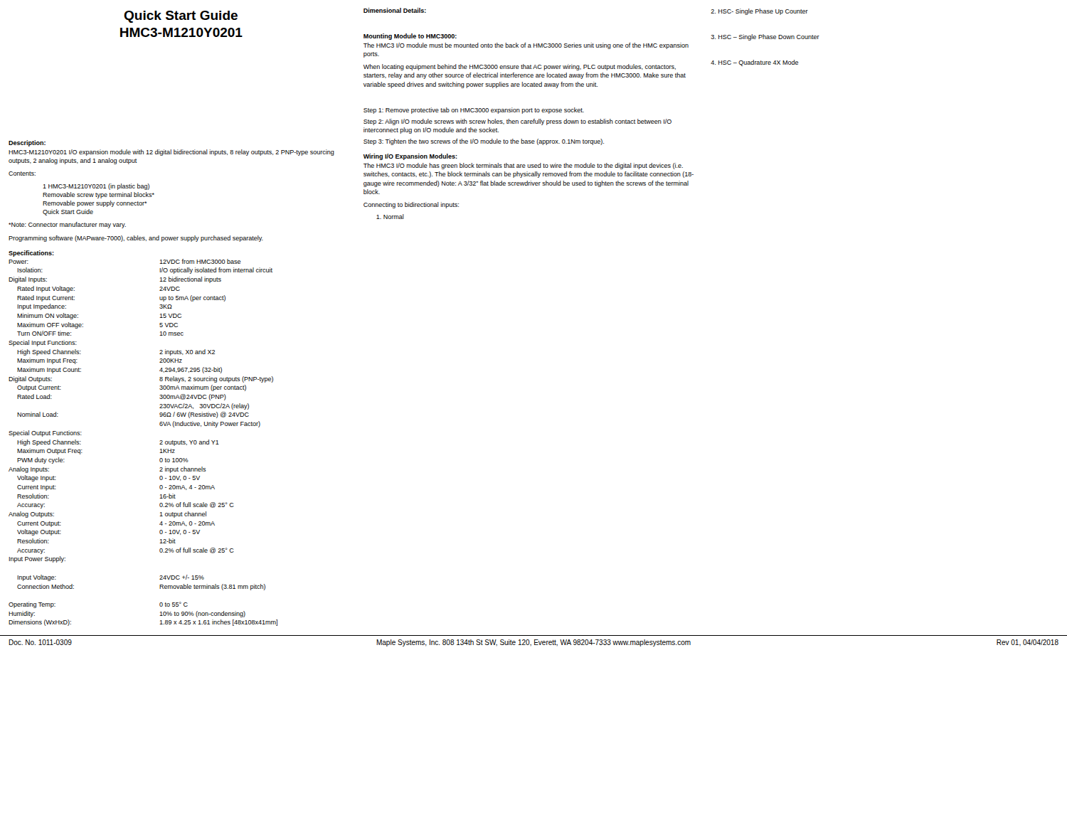Quick Start Guide
HMC3-M1210Y0201
Description:
HMC3-M1210Y0201 I/O expansion module with 12 digital bidirectional inputs, 8 relay outputs, 2 PNP-type sourcing outputs, 2 analog inputs, and 1 analog output
Contents:
1 HMC3-M1210Y0201 (in plastic bag)
Removable screw type terminal blocks*
Removable power supply connector*
Quick Start Guide
*Note: Connector manufacturer may vary.
Programming software (MAPware-7000), cables, and power supply purchased separately.
Specifications:
| Power: | 12VDC from HMC3000 base |
| Isolation: | I/O optically isolated from internal circuit |
| Digital Inputs: | 12 bidirectional inputs |
| Rated Input Voltage: | 24VDC |
| Rated Input Current: | up to 5mA (per contact) |
| Input Impedance: | 3KΩ |
| Minimum ON voltage: | 15 VDC |
| Maximum OFF voltage: | 5 VDC |
| Turn ON/OFF time: | 10 msec |
| Special Input Functions: | |
| High Speed Channels: | 2 inputs, X0 and X2 |
| Maximum Input Freq: | 200KHz |
| Maximum Input Count: | 4,294,967,295 (32-bit) |
| Digital Outputs: | 8 Relays, 2 sourcing outputs (PNP-type) |
| Output Current: | 300mA maximum (per contact) |
| Rated Load: | 300mA@24VDC (PNP) |
| | 230VAC/2A, 30VDC/2A (relay) |
| Nominal Load: | 96Ω / 6W (Resistive) @ 24VDC |
| | 6VA (Inductive, Unity Power Factor) |
| Special Output Functions: | |
| High Speed Channels: | 2 outputs, Y0 and Y1 |
| Maximum Output Freq: | 1KHz |
| PWM duty cycle: | 0 to 100% |
| Analog Inputs: | 2 input channels |
| Voltage Input: | 0 - 10V, 0 - 5V |
| Current Input: | 0 - 20mA, 4 - 20mA |
| Resolution: | 16-bit |
| Accuracy: | 0.2% of full scale @ 25° C |
| Analog Outputs: | 1 output channel |
| Current Output: | 4 - 20mA, 0 - 20mA |
| Voltage Output: | 0 - 10V, 0 - 5V |
| Resolution: | 12-bit |
| Accuracy: | 0.2% of full scale @ 25° C |
| Input Power Supply: | |
| Input Voltage: | 24VDC +/- 15% |
| Connection Method: | Removable terminals (3.81 mm pitch) |
| Operating Temp: | 0 to 55° C |
| Humidity: | 10% to 90% (non-condensing) |
| Dimensions (WxHxD): | 1.89 x 4.25 x 1.61 inches [48x108x41mm] |
Dimensional Details:
Mounting Module to HMC3000:
The HMC3 I/O module must be mounted onto the back of a HMC3000 Series unit using one of the HMC expansion ports.
When locating equipment behind the HMC3000 ensure that AC power wiring, PLC output modules, contactors, starters, relay and any other source of electrical interference are located away from the HMC3000. Make sure that variable speed drives and switching power supplies are located away from the unit.
Step 1: Remove protective tab on HMC3000 expansion port to expose socket.
Step 2: Align I/O module screws with screw holes, then carefully press down to establish contact between I/O interconnect plug on I/O module and the socket.
Step 3: Tighten the two screws of the I/O module to the base (approx. 0.1Nm torque).
Wiring I/O Expansion Modules:
The HMC3 I/O module has green block terminals that are used to wire the module to the digital input devices (i.e. switches, contacts, etc.). The block terminals can be physically removed from the module to facilitate connection (18-gauge wire recommended) Note: A 3/32” flat blade screwdriver should be used to tighten the screws of the terminal block.
Connecting to bidirectional inputs:
Normal
2. HSC- Single Phase Up Counter
3. HSC – Single Phase Down Counter
4. HSC – Quadrature 4X Mode
Doc. No. 1011-0309
Maple Systems, Inc. 808 134th St SW, Suite 120, Everett, WA 98204-7333 www.maplesystems.com
Rev 01, 04/04/2018